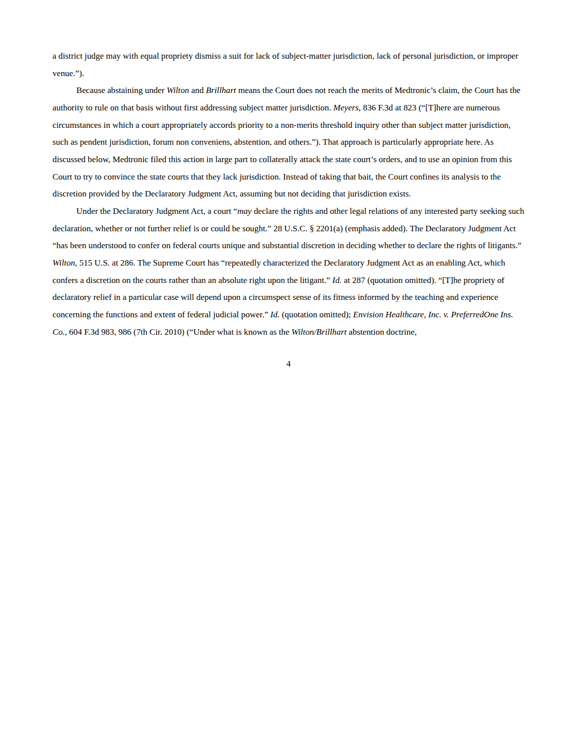a district judge may with equal propriety dismiss a suit for lack of subject-matter jurisdiction, lack of personal jurisdiction, or improper venue.”).
Because abstaining under Wilton and Brillhart means the Court does not reach the merits of Medtronic’s claim, the Court has the authority to rule on that basis without first addressing subject matter jurisdiction. Meyers, 836 F.3d at 823 (“[T]here are numerous circumstances in which a court appropriately accords priority to a non-merits threshold inquiry other than subject matter jurisdiction, such as pendent jurisdiction, forum non conveniens, abstention, and others.”). That approach is particularly appropriate here. As discussed below, Medtronic filed this action in large part to collaterally attack the state court’s orders, and to use an opinion from this Court to try to convince the state courts that they lack jurisdiction. Instead of taking that bait, the Court confines its analysis to the discretion provided by the Declaratory Judgment Act, assuming but not deciding that jurisdiction exists.
Under the Declaratory Judgment Act, a court “may declare the rights and other legal relations of any interested party seeking such declaration, whether or not further relief is or could be sought.” 28 U.S.C. § 2201(a) (emphasis added). The Declaratory Judgment Act “has been understood to confer on federal courts unique and substantial discretion in deciding whether to declare the rights of litigants.” Wilton, 515 U.S. at 286. The Supreme Court has “repeatedly characterized the Declaratory Judgment Act as an enabling Act, which confers a discretion on the courts rather than an absolute right upon the litigant.” Id. at 287 (quotation omitted). “[T]he propriety of declaratory relief in a particular case will depend upon a circumspect sense of its fitness informed by the teaching and experience concerning the functions and extent of federal judicial power.” Id. (quotation omitted); Envision Healthcare, Inc. v. PreferredOne Ins. Co., 604 F.3d 983, 986 (7th Cir. 2010) (“Under what is known as the Wilton/Brillhart abstention doctrine,
4